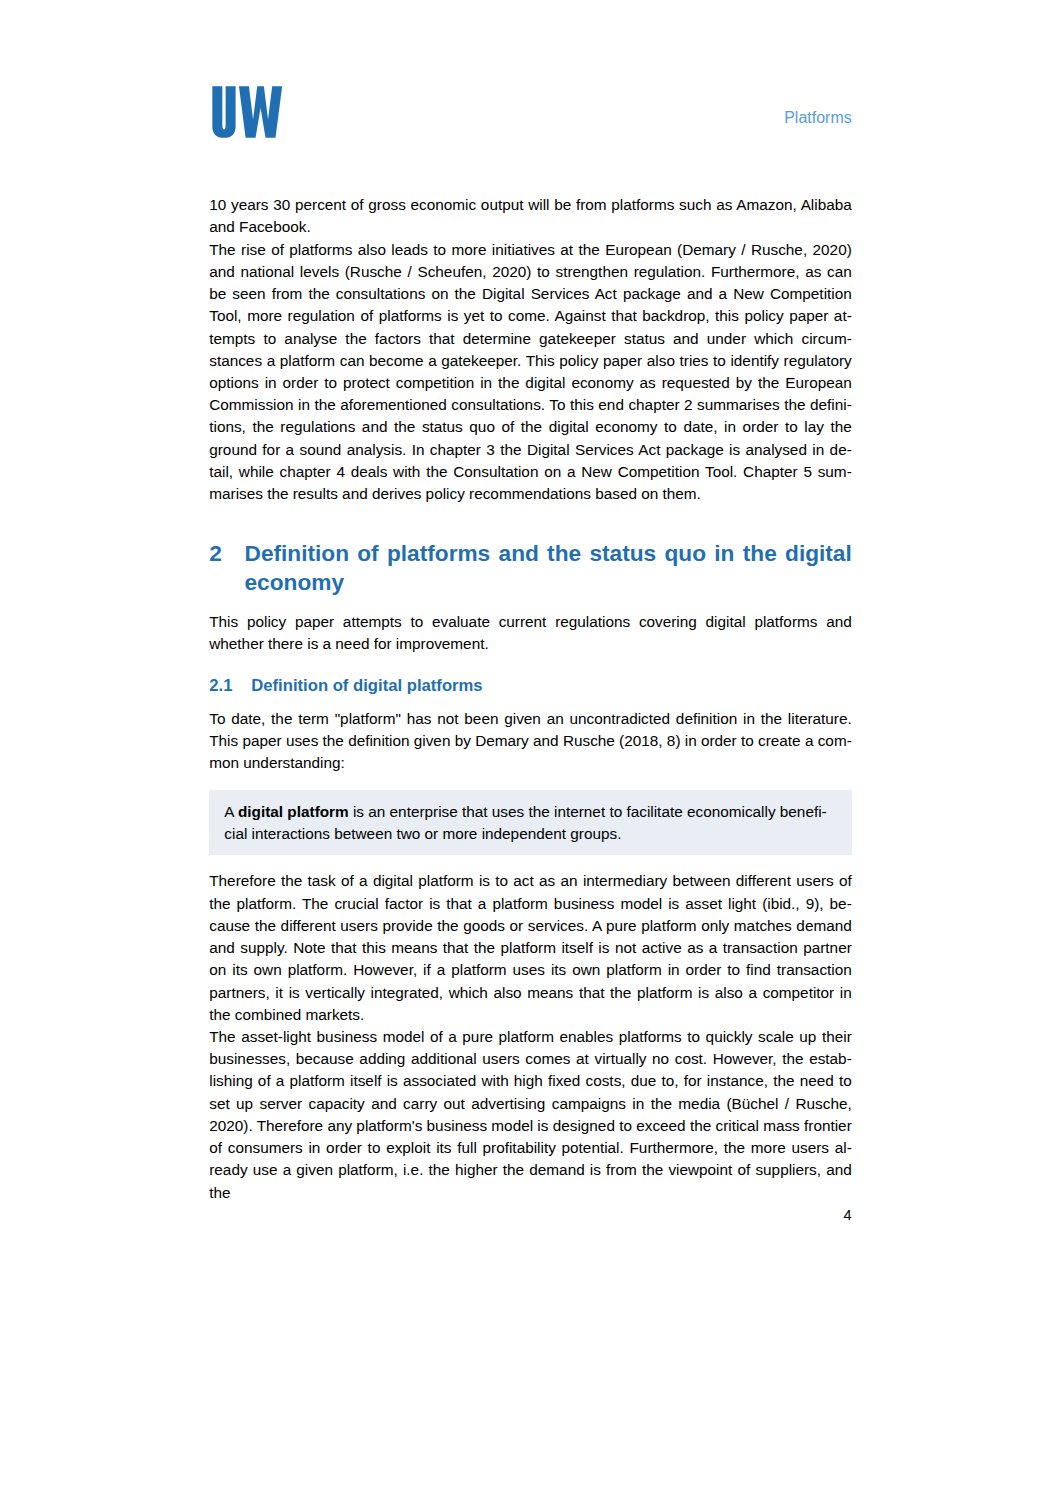Platforms
10 years 30 percent of gross economic output will be from platforms such as Amazon, Alibaba and Facebook.
The rise of platforms also leads to more initiatives at the European (Demary / Rusche, 2020) and national levels (Rusche / Scheufen, 2020) to strengthen regulation. Furthermore, as can be seen from the consultations on the Digital Services Act package and a New Competition Tool, more regulation of platforms is yet to come. Against that backdrop, this policy paper attempts to analyse the factors that determine gatekeeper status and under which circumstances a platform can become a gatekeeper. This policy paper also tries to identify regulatory options in order to protect competition in the digital economy as requested by the European Commission in the aforementioned consultations. To this end chapter 2 summarises the definitions, the regulations and the status quo of the digital economy to date, in order to lay the ground for a sound analysis. In chapter 3 the Digital Services Act package is analysed in detail, while chapter 4 deals with the Consultation on a New Competition Tool. Chapter 5 summarises the results and derives policy recommendations based on them.
2 Definition of platforms and the status quo in the digital economy
This policy paper attempts to evaluate current regulations covering digital platforms and whether there is a need for improvement.
2.1 Definition of digital platforms
To date, the term "platform" has not been given an uncontradicted definition in the literature. This paper uses the definition given by Demary and Rusche (2018, 8) in order to create a common understanding:
A digital platform is an enterprise that uses the internet to facilitate economically beneficial interactions between two or more independent groups.
Therefore the task of a digital platform is to act as an intermediary between different users of the platform. The crucial factor is that a platform business model is asset light (ibid., 9), because the different users provide the goods or services. A pure platform only matches demand and supply. Note that this means that the platform itself is not active as a transaction partner on its own platform. However, if a platform uses its own platform in order to find transaction partners, it is vertically integrated, which also means that the platform is also a competitor in the combined markets.
The asset-light business model of a pure platform enables platforms to quickly scale up their businesses, because adding additional users comes at virtually no cost. However, the establishing of a platform itself is associated with high fixed costs, due to, for instance, the need to set up server capacity and carry out advertising campaigns in the media (Büchel / Rusche, 2020). Therefore any platform's business model is designed to exceed the critical mass frontier of consumers in order to exploit its full profitability potential. Furthermore, the more users already use a given platform, i.e. the higher the demand is from the viewpoint of suppliers, and the
4